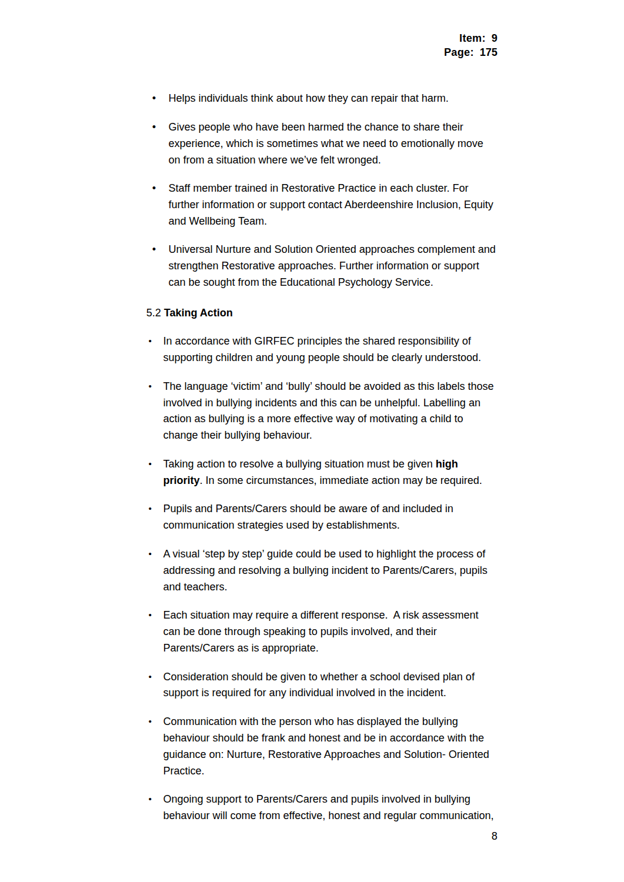Item: 9
Page: 175
Helps individuals think about how they can repair that harm.
Gives people who have been harmed the chance to share their experience, which is sometimes what we need to emotionally move on from a situation where we’ve felt wronged.
Staff member trained in Restorative Practice in each cluster. For further information or support contact Aberdeenshire Inclusion, Equity and Wellbeing Team.
Universal Nurture and Solution Oriented approaches complement and strengthen Restorative approaches. Further information or support can be sought from the Educational Psychology Service.
5.2 Taking Action
In accordance with GIRFEC principles the shared responsibility of supporting children and young people should be clearly understood.
The language ‘victim’ and ‘bully’ should be avoided as this labels those involved in bullying incidents and this can be unhelpful. Labelling an action as bullying is a more effective way of motivating a child to change their bullying behaviour.
Taking action to resolve a bullying situation must be given high priority. In some circumstances, immediate action may be required.
Pupils and Parents/Carers should be aware of and included in communication strategies used by establishments.
A visual ‘step by step’ guide could be used to highlight the process of addressing and resolving a bullying incident to Parents/Carers, pupils and teachers.
Each situation may require a different response. A risk assessment can be done through speaking to pupils involved, and their Parents/Carers as is appropriate.
Consideration should be given to whether a school devised plan of support is required for any individual involved in the incident.
Communication with the person who has displayed the bullying behaviour should be frank and honest and be in accordance with the guidance on: Nurture, Restorative Approaches and Solution- Oriented Practice.
Ongoing support to Parents/Carers and pupils involved in bullying behaviour will come from effective, honest and regular communication,
8